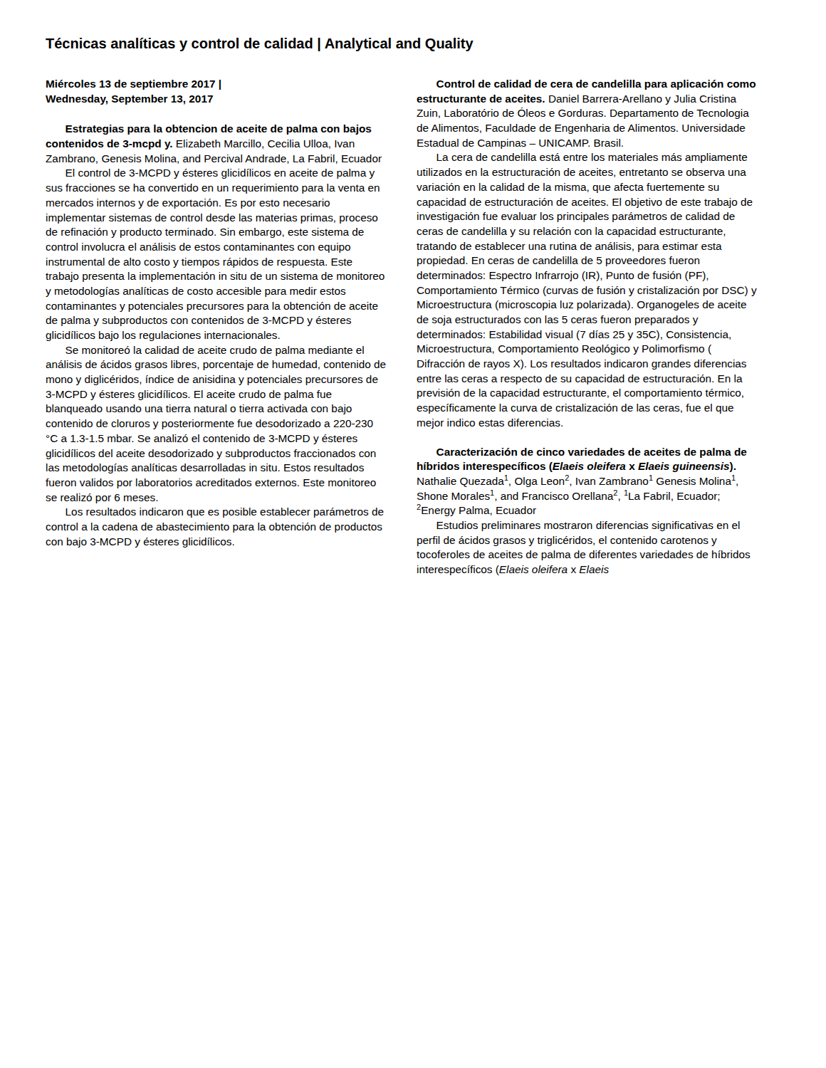Técnicas analíticas y control de calidad | Analytical and Quality
Miércoles 13 de septiembre 2017 |
Wednesday, September 13, 2017
Estrategias para la obtencion de aceite de palma con bajos contenidos de 3-mcpd y. Elizabeth Marcillo, Cecilia Ulloa, Ivan Zambrano, Genesis Molina, and Percival Andrade, La Fabril, Ecuador
El control de 3-MCPD y ésteres glicidílicos en aceite de palma y sus fracciones se ha convertido en un requerimiento para la venta en mercados internos y de exportación. Es por esto necesario implementar sistemas de control desde las materias primas, proceso de refinación y producto terminado. Sin embargo, este sistema de control involucra el análisis de estos contaminantes con equipo instrumental de alto costo y tiempos rápidos de respuesta. Este trabajo presenta la implementación in situ de un sistema de monitoreo y metodologías analíticas de costo accesible para medir estos contaminantes y potenciales precursores para la obtención de aceite de palma y subproductos con contenidos de 3-MCPD y ésteres glicidílicos bajo los regulaciones internacionales.
Se monitoreó la calidad de aceite crudo de palma mediante el análisis de ácidos grasos libres, porcentaje de humedad, contenido de mono y diglicéridos, índice de anisidina y potenciales precursores de 3-MCPD y ésteres glicidílicos. El aceite crudo de palma fue blanqueado usando una tierra natural o tierra activada con bajo contenido de cloruros y posteriormente fue desodorizado a 220-230 °C a 1.3-1.5 mbar. Se analizó el contenido de 3-MCPD y ésteres glicidílicos del aceite desodorizado y subproductos fraccionados con las metodologías analíticas desarrolladas in situ. Estos resultados fueron validos por laboratorios acreditados externos. Este monitoreo se realizó por 6 meses.
Los resultados indicaron que es posible establecer parámetros de control a la cadena de abastecimiento para la obtención de productos con bajo 3-MCPD y ésteres glicidílicos.
Control de calidad de cera de candelilla para aplicación como estructurante de aceites. Daniel Barrera-Arellano y Julia Cristina Zuin, Laboratório de Óleos e Gorduras. Departamento de Tecnologia de Alimentos, Faculdade de Engenharia de Alimentos. Universidade Estadual de Campinas – UNICAMP. Brasil.
La cera de candelilla está entre los materiales más ampliamente utilizados en la estructuración de aceites, entretanto se observa una variación en la calidad de la misma, que afecta fuertemente su capacidad de estructuración de aceites. El objetivo de este trabajo de investigación fue evaluar los principales parámetros de calidad de ceras de candelilla y su relación con la capacidad estructurante, tratando de establecer una rutina de análisis, para estimar esta propiedad. En ceras de candelilla de 5 proveedores fueron determinados: Espectro Infrarrojo (IR), Punto de fusión (PF), Comportamiento Térmico (curvas de fusión y cristalización por DSC) y Microestructura (microscopia luz polarizada). Organogeles de aceite de soja estructurados con las 5 ceras fueron preparados y determinados: Estabilidad visual (7 días 25 y 35C), Consistencia, Microestructura, Comportamiento Reológico y Polimorfismo ( Difracción de rayos X). Los resultados indicaron grandes diferencias entre las ceras a respecto de su capacidad de estructuración. En la previsión de la capacidad estructurante, el comportamiento térmico, específicamente la curva de cristalización de las ceras, fue el que mejor indico estas diferencias.
Caracterización de cinco variedades de aceites de palma de híbridos interespecíficos (Elaeis oleifera x Elaeis guineensis). Nathalie Quezada1, Olga Leon2, Ivan Zambrano1 Genesis Molina1, Shone Morales1, and Francisco Orellana2, 1La Fabril, Ecuador; 2Energy Palma, Ecuador
Estudios preliminares mostraron diferencias significativas en el perfil de ácidos grasos y triglicéridos, el contenido carotenos y tocoferoles de aceites de palma de diferentes variedades de híbridos interespecíficos (Elaeis oleifera x Elaeis